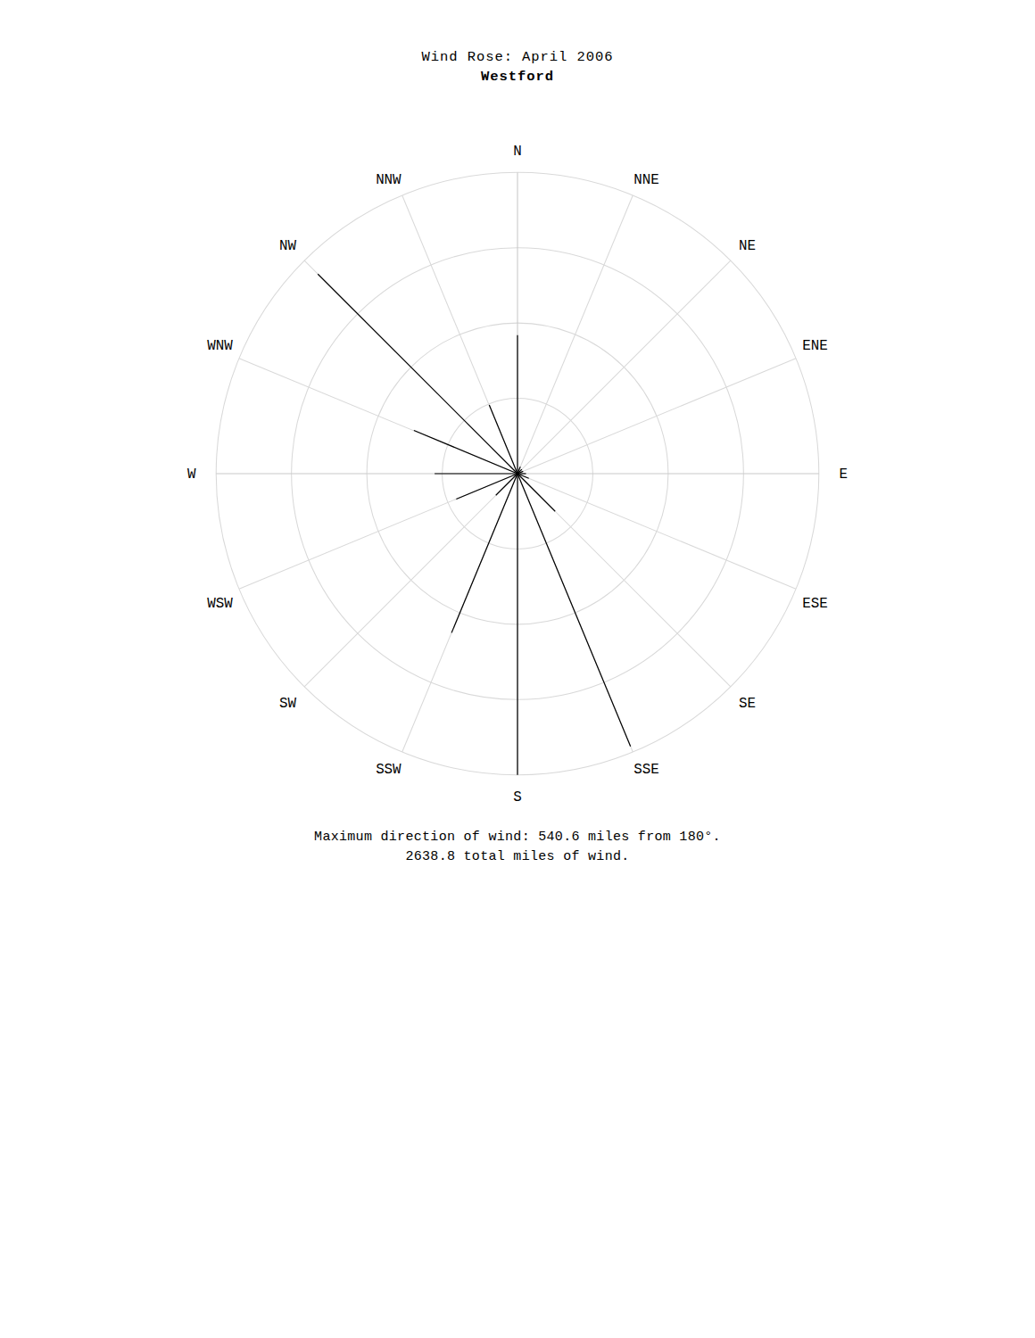Wind Rose: April 2006
Westford
N NNE NE ENE E ESE SE SSE S SSW SW WSW W WNW NW NNW
Maximum direction of wind: 540.6 miles from 180°.
2638.8 total miles of wind.